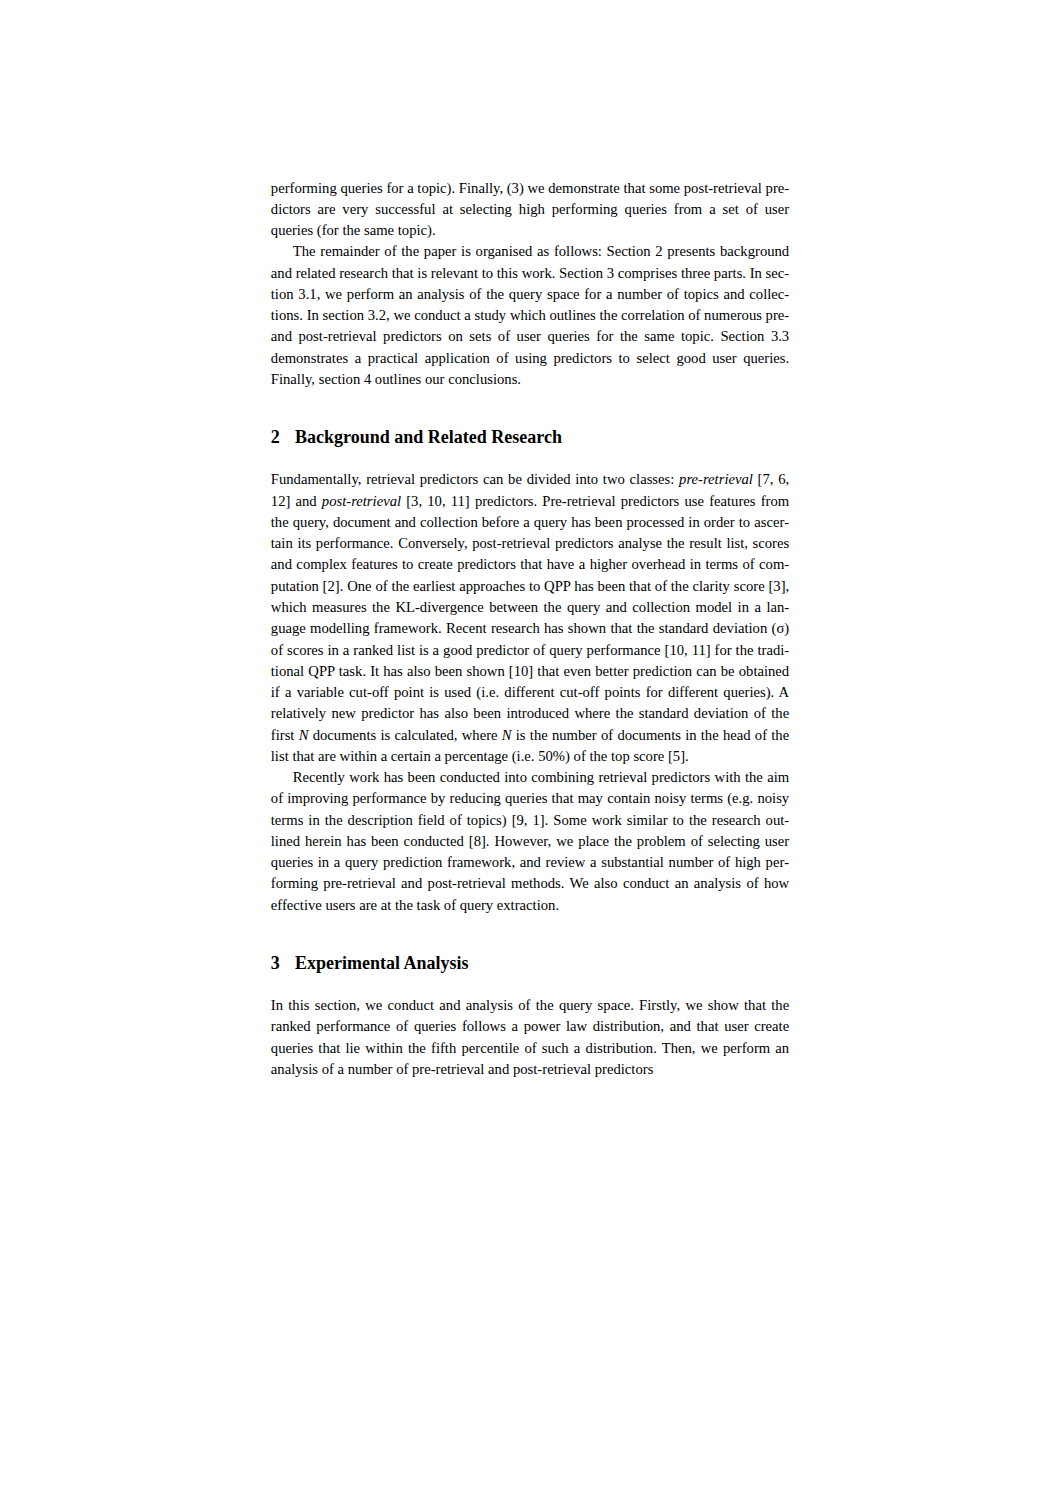performing queries for a topic). Finally, (3) we demonstrate that some post-retrieval predictors are very successful at selecting high performing queries from a set of user queries (for the same topic).
The remainder of the paper is organised as follows: Section 2 presents background and related research that is relevant to this work. Section 3 comprises three parts. In section 3.1, we perform an analysis of the query space for a number of topics and collections. In section 3.2, we conduct a study which outlines the correlation of numerous pre- and post-retrieval predictors on sets of user queries for the same topic. Section 3.3 demonstrates a practical application of using predictors to select good user queries. Finally, section 4 outlines our conclusions.
2 Background and Related Research
Fundamentally, retrieval predictors can be divided into two classes: pre-retrieval [7, 6, 12] and post-retrieval [3, 10, 11] predictors. Pre-retrieval predictors use features from the query, document and collection before a query has been processed in order to ascertain its performance. Conversely, post-retrieval predictors analyse the result list, scores and complex features to create predictors that have a higher overhead in terms of computation [2]. One of the earliest approaches to QPP has been that of the clarity score [3], which measures the KL-divergence between the query and collection model in a language modelling framework. Recent research has shown that the standard deviation (σ) of scores in a ranked list is a good predictor of query performance [10, 11] for the traditional QPP task. It has also been shown [10] that even better prediction can be obtained if a variable cut-off point is used (i.e. different cut-off points for different queries). A relatively new predictor has also been introduced where the standard deviation of the first N documents is calculated, where N is the number of documents in the head of the list that are within a certain a percentage (i.e. 50%) of the top score [5].
Recently work has been conducted into combining retrieval predictors with the aim of improving performance by reducing queries that may contain noisy terms (e.g. noisy terms in the description field of topics) [9, 1]. Some work similar to the research outlined herein has been conducted [8]. However, we place the problem of selecting user queries in a query prediction framework, and review a substantial number of high performing pre-retrieval and post-retrieval methods. We also conduct an analysis of how effective users are at the task of query extraction.
3 Experimental Analysis
In this section, we conduct and analysis of the query space. Firstly, we show that the ranked performance of queries follows a power law distribution, and that user create queries that lie within the fifth percentile of such a distribution. Then, we perform an analysis of a number of pre-retrieval and post-retrieval predictors